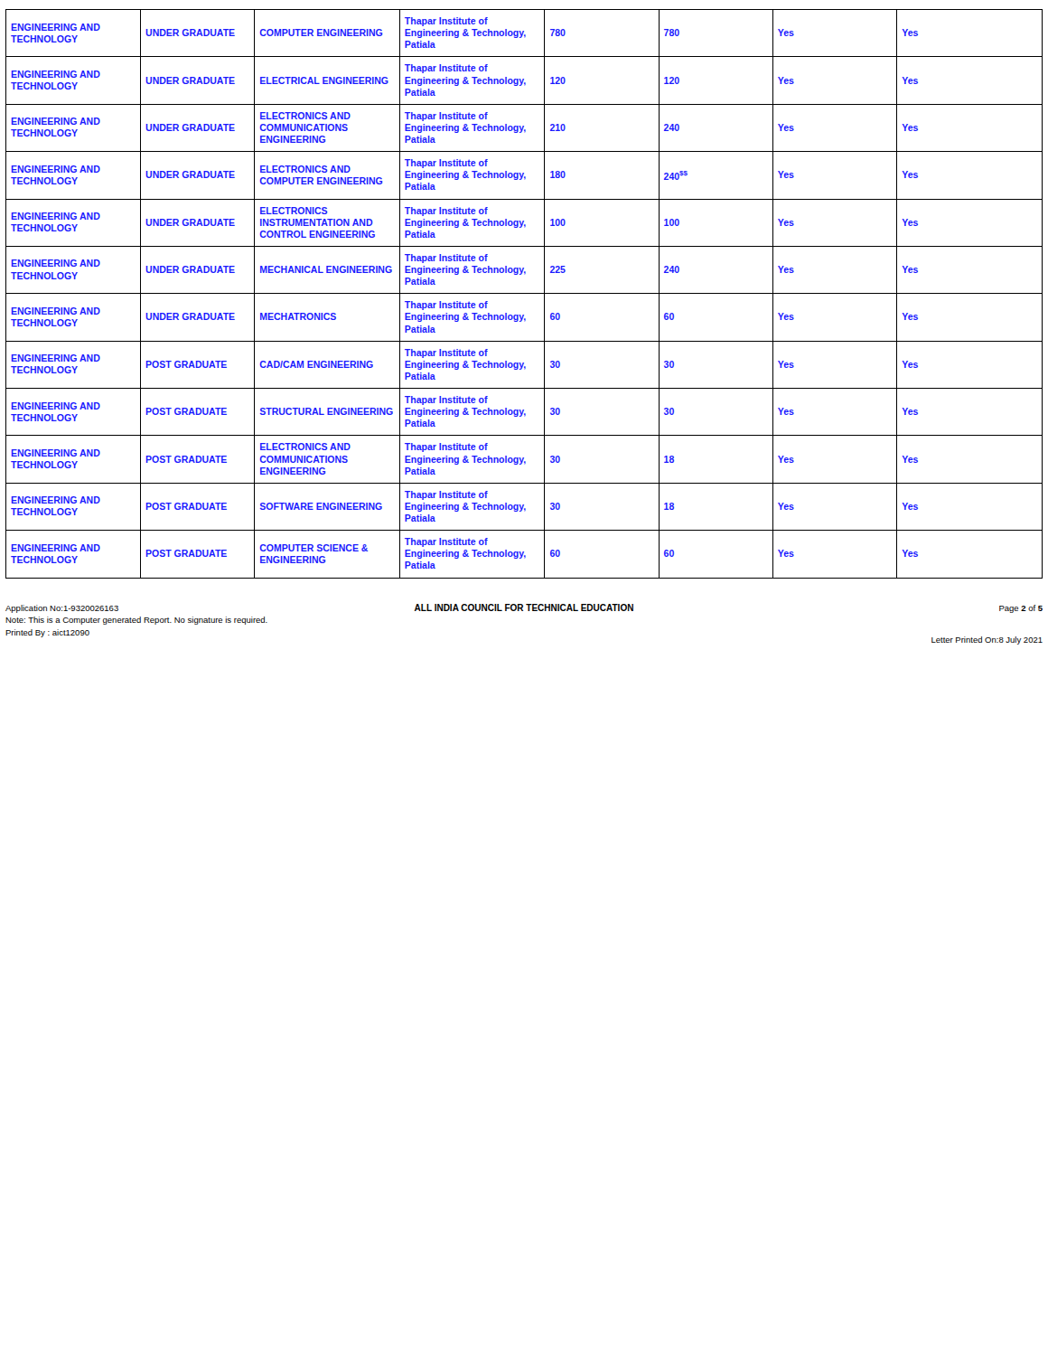| ENGINEERING AND TECHNOLOGY | UNDER GRADUATE | COMPUTER ENGINEERING | Thapar Institute of Engineering & Technology, Patiala | 780 | 780 | Yes | Yes |
| ENGINEERING AND TECHNOLOGY | UNDER GRADUATE | ELECTRICAL ENGINEERING | Thapar Institute of Engineering & Technology, Patiala | 120 | 120 | Yes | Yes |
| ENGINEERING AND TECHNOLOGY | UNDER GRADUATE | ELECTRONICS AND COMMUNICATIONS ENGINEERING | Thapar Institute of Engineering & Technology, Patiala | 210 | 240 | Yes | Yes |
| ENGINEERING AND TECHNOLOGY | UNDER GRADUATE | ELECTRONICS AND COMPUTER ENGINEERING | Thapar Institute of Engineering & Technology, Patiala | 180 | 240 $$ | Yes | Yes |
| ENGINEERING AND TECHNOLOGY | UNDER GRADUATE | ELECTRONICS INSTRUMENTATION AND CONTROL ENGINEERING | Thapar Institute of Engineering & Technology, Patiala | 100 | 100 | Yes | Yes |
| ENGINEERING AND TECHNOLOGY | UNDER GRADUATE | MECHANICAL ENGINEERING | Thapar Institute of Engineering & Technology, Patiala | 225 | 240 | Yes | Yes |
| ENGINEERING AND TECHNOLOGY | UNDER GRADUATE | MECHATRONICS | Thapar Institute of Engineering & Technology, Patiala | 60 | 60 | Yes | Yes |
| ENGINEERING AND TECHNOLOGY | POST GRADUATE | CAD/CAM ENGINEERING | Thapar Institute of Engineering & Technology, Patiala | 30 | 30 | Yes | Yes |
| ENGINEERING AND TECHNOLOGY | POST GRADUATE | STRUCTURAL ENGINEERING | Thapar Institute of Engineering & Technology, Patiala | 30 | 30 | Yes | Yes |
| ENGINEERING AND TECHNOLOGY | POST GRADUATE | ELECTRONICS AND COMMUNICATIONS ENGINEERING | Thapar Institute of Engineering & Technology, Patiala | 30 | 18 | Yes | Yes |
| ENGINEERING AND TECHNOLOGY | POST GRADUATE | SOFTWARE ENGINEERING | Thapar Institute of Engineering & Technology, Patiala | 30 | 18 | Yes | Yes |
| ENGINEERING AND TECHNOLOGY | POST GRADUATE | COMPUTER SCIENCE & ENGINEERING | Thapar Institute of Engineering & Technology, Patiala | 60 | 60 | Yes | Yes |
Application No:1-9320026163
Note: This is a Computer generated Report. No signature is required.
Printed By : aict12090
ALL INDIA COUNCIL FOR TECHNICAL EDUCATION
Page 2 of 5
Letter Printed On:8 July 2021